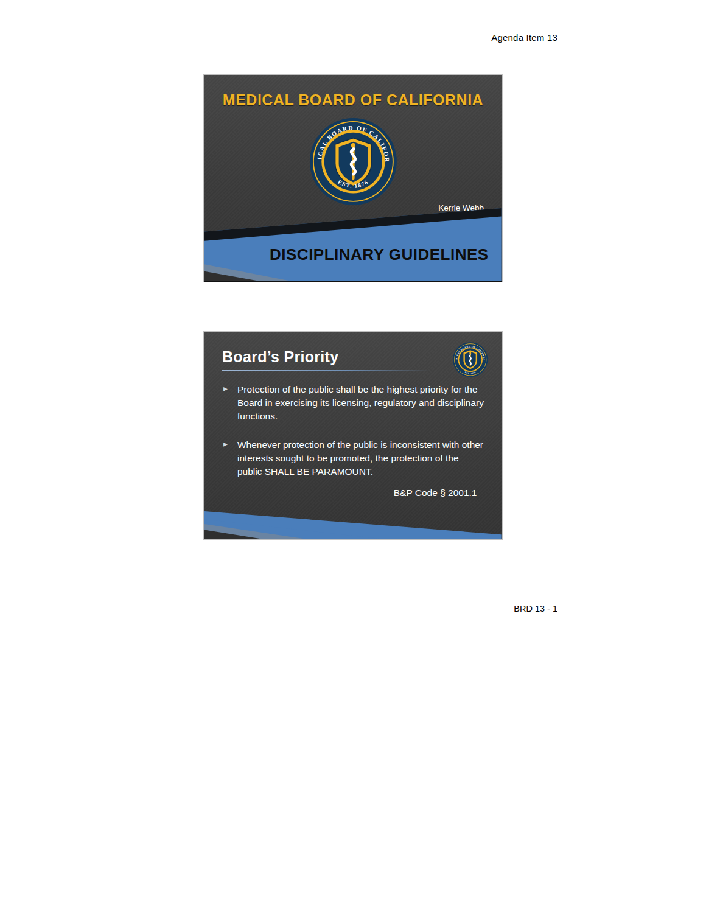Agenda Item 13
MEDICAL BOARD OF CALIFORNIA
MEDICAL BOARD OF CALIFORNIA EST. 1876
Kerrie Webb
Staff Counsel
DISCIPLINARY GUIDELINES
MEDICAL BOARD OF CALIFORNIA EST. 1876
Board’s Priority
Protection of the public shall be the highest priority for the Board in exercising its licensing, regulatory and disciplinary functions.
Whenever protection of the public is inconsistent with other interests sought to be promoted, the protection of the public SHALL BE PARAMOUNT.
B&P Code § 2001.1
BRD 13 - 1